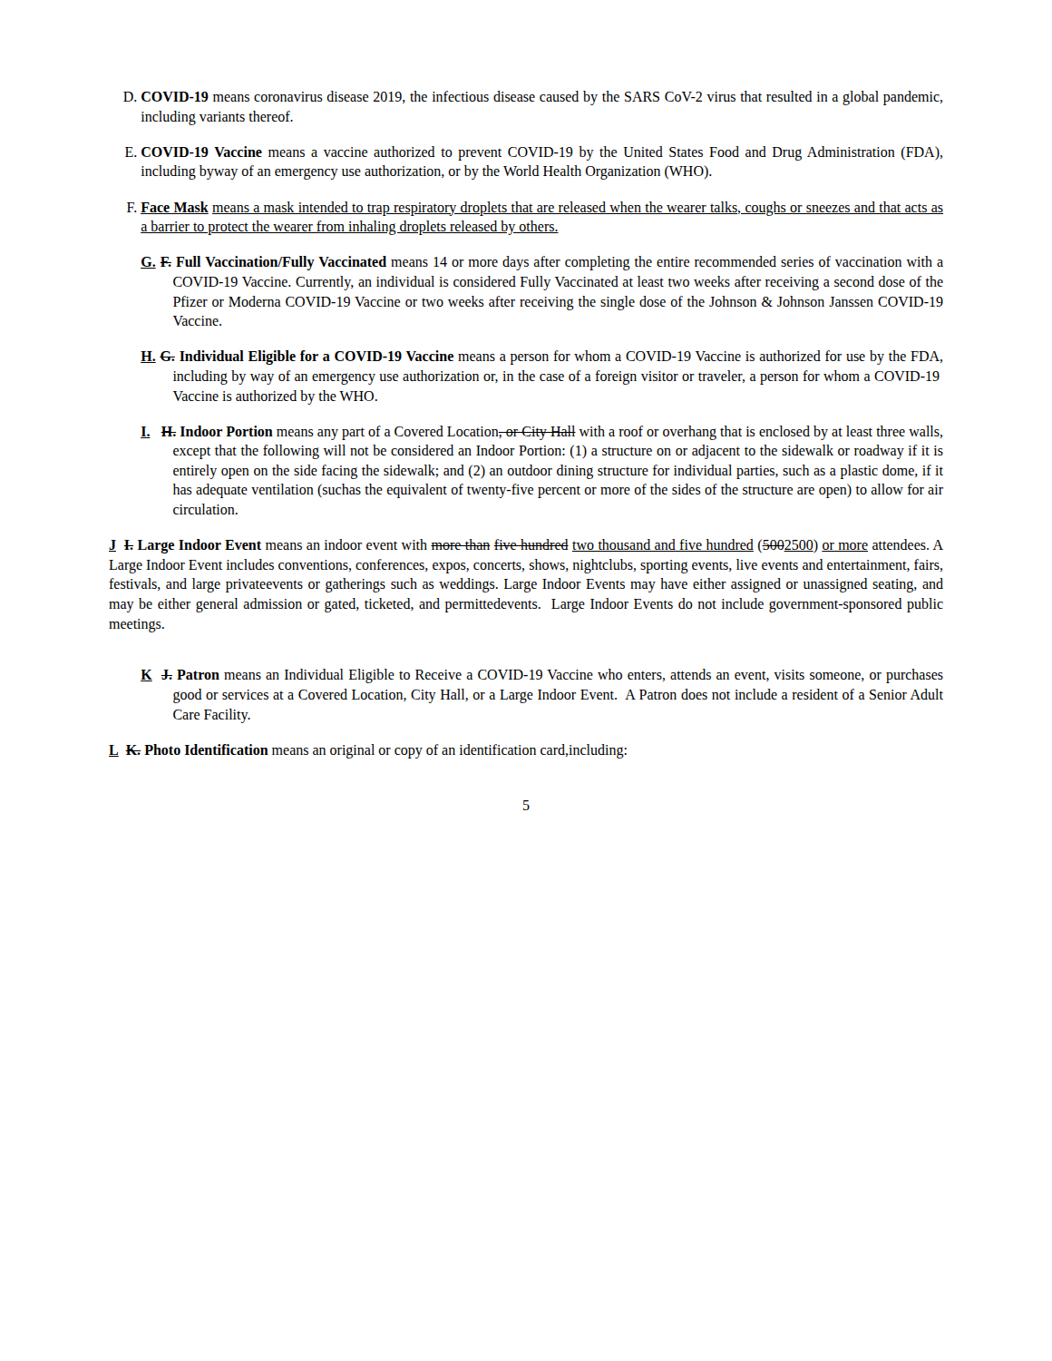COVID-19 means coronavirus disease 2019, the infectious disease caused by the SARS CoV-2 virus that resulted in a global pandemic, including variants thereof.
COVID-19 Vaccine means a vaccine authorized to prevent COVID-19 by the United States Food and Drug Administration (FDA), including byway of an emergency use authorization, or by the World Health Organization (WHO).
Face Mask means a mask intended to trap respiratory droplets that are released when the wearer talks, coughs or sneezes and that acts as a barrier to protect the wearer from inhaling droplets released by others.
G. F. Full Vaccination/Fully Vaccinated means 14 or more days after completing the entire recommended series of vaccination with a COVID-19 Vaccine. Currently, an individual is considered Fully Vaccinated at least two weeks after receiving a second dose of the Pfizer or Moderna COVID-19 Vaccine or two weeks after receiving the single dose of the Johnson & Johnson Janssen COVID-19 Vaccine.
H. G. Individual Eligible for a COVID-19 Vaccine means a person for whom a COVID-19 Vaccine is authorized for use by the FDA, including by way of an emergency use authorization or, in the case of a foreign visitor or traveler, a person for whom a COVID-19 Vaccine is authorized by the WHO.
I. H. Indoor Portion means any part of a Covered Location, or City Hall with a roof or overhang that is enclosed by at least three walls, except that the following will not be considered an Indoor Portion: (1) a structure on or adjacent to the sidewalk or roadway if it is entirely open on the side facing the sidewalk; and (2) an outdoor dining structure for individual parties, such as a plastic dome, if it has adequate ventilation (suchas the equivalent of twenty-five percent or more of the sides of the structure are open) to allow for air circulation.
J I. Large Indoor Event means an indoor event with more than five hundred two thousand and five hundred (5002500) or more attendees. A Large Indoor Event includes conventions, conferences, expos, concerts, shows, nightclubs, sporting events, live events and entertainment, fairs, festivals, and large privateevents or gatherings such as weddings. Large Indoor Events may have either assigned or unassigned seating, and may be either general admission or gated, ticketed, and permittedevents. Large Indoor Events do not include government-sponsored public meetings.
K J. Patron means an Individual Eligible to Receive a COVID-19 Vaccine who enters, attends an event, visits someone, or purchases good or services at a Covered Location, City Hall, or a Large Indoor Event. A Patron does not include a resident of a Senior Adult Care Facility.
L K. Photo Identification means an original or copy of an identification card,including:
5